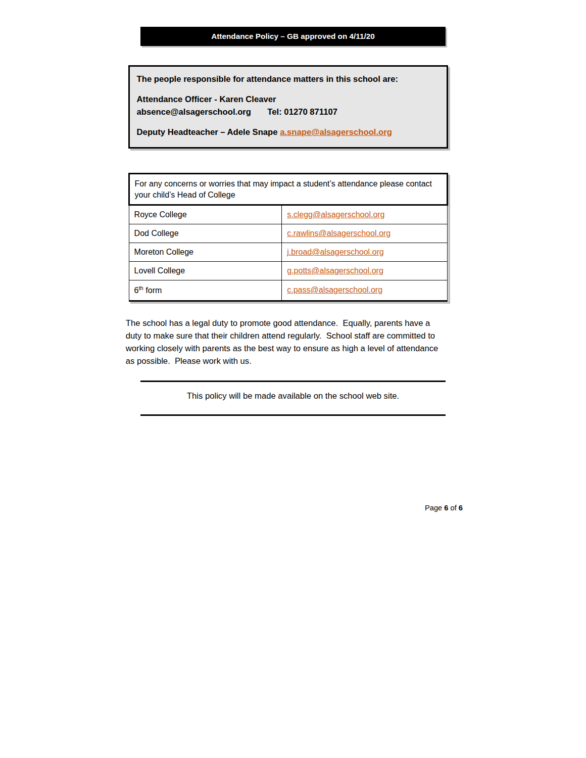Attendance Policy – GB approved on 4/11/20
The people responsible for attendance matters in this school are:
Attendance Officer - Karen Cleaver
absence@alsagerschool.org Tel: 01270 871107
Deputy Headteacher – Adele Snape a.snape@alsagerschool.org
| For any concerns or worries that may impact a student’s attendance please contact your child’s Head of College |
| Royce College | s.clegg@alsagerschool.org |
| Dod College | c.rawlins@alsagerschool.org |
| Moreton College | j.broad@alsagerschool.org |
| Lovell College | g.potts@alsagerschool.org |
| 6 th form | c.pass@alsagerschool.org |
The school has a legal duty to promote good attendance. Equally, parents have a duty to make sure that their children attend regularly. School staff are committed to working closely with parents as the best way to ensure as high a level of attendance as possible. Please work with us.
This policy will be made available on the school web site.
Page 6 of 6